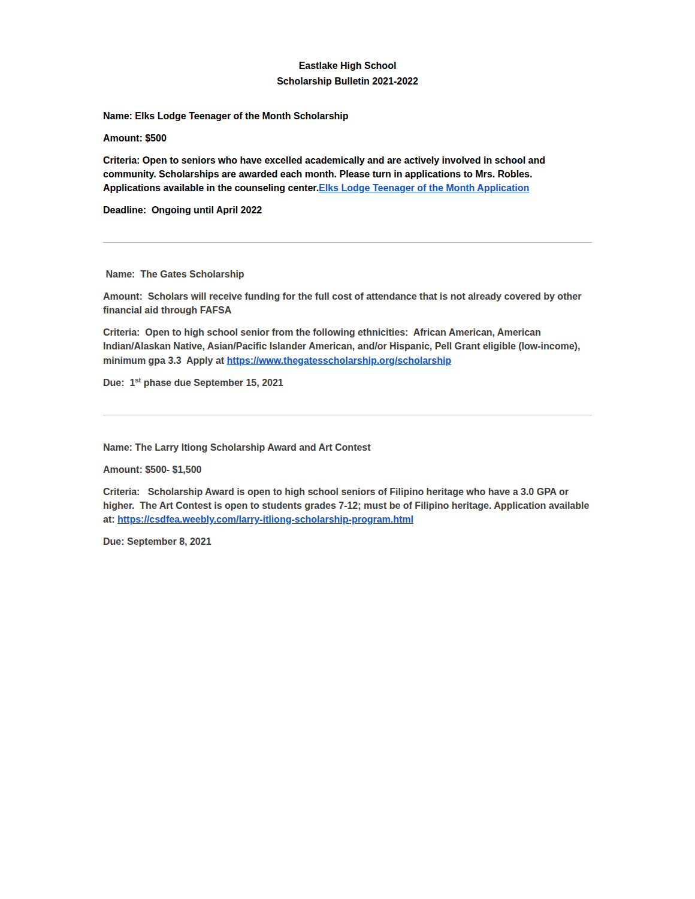Eastlake High School
Scholarship Bulletin 2021-2022
Name: Elks Lodge Teenager of the Month Scholarship
Amount: $500
Criteria: Open to seniors who have excelled academically and are actively involved in school and community. Scholarships are awarded each month. Please turn in applications to Mrs. Robles. Applications available in the counseling center.Elks Lodge Teenager of the Month Application
Deadline: Ongoing until April 2022
Name: The Gates Scholarship
Amount: Scholars will receive funding for the full cost of attendance that is not already covered by other financial aid through FAFSA
Criteria: Open to high school senior from the following ethnicities: African American, American Indian/Alaskan Native, Asian/Pacific Islander American, and/or Hispanic, Pell Grant eligible (low-income), minimum gpa 3.3 Apply at https://www.thegatesscholarship.org/scholarship
Due: 1st phase due September 15, 2021
Name: The Larry Itiong Scholarship Award and Art Contest
Amount: $500- $1,500
Criteria: Scholarship Award is open to high school seniors of Filipino heritage who have a 3.0 GPA or higher. The Art Contest is open to students grades 7-12; must be of Filipino heritage. Application available at: https://csdfea.weebly.com/larry-itliong-scholarship-program.html
Due: September 8, 2021